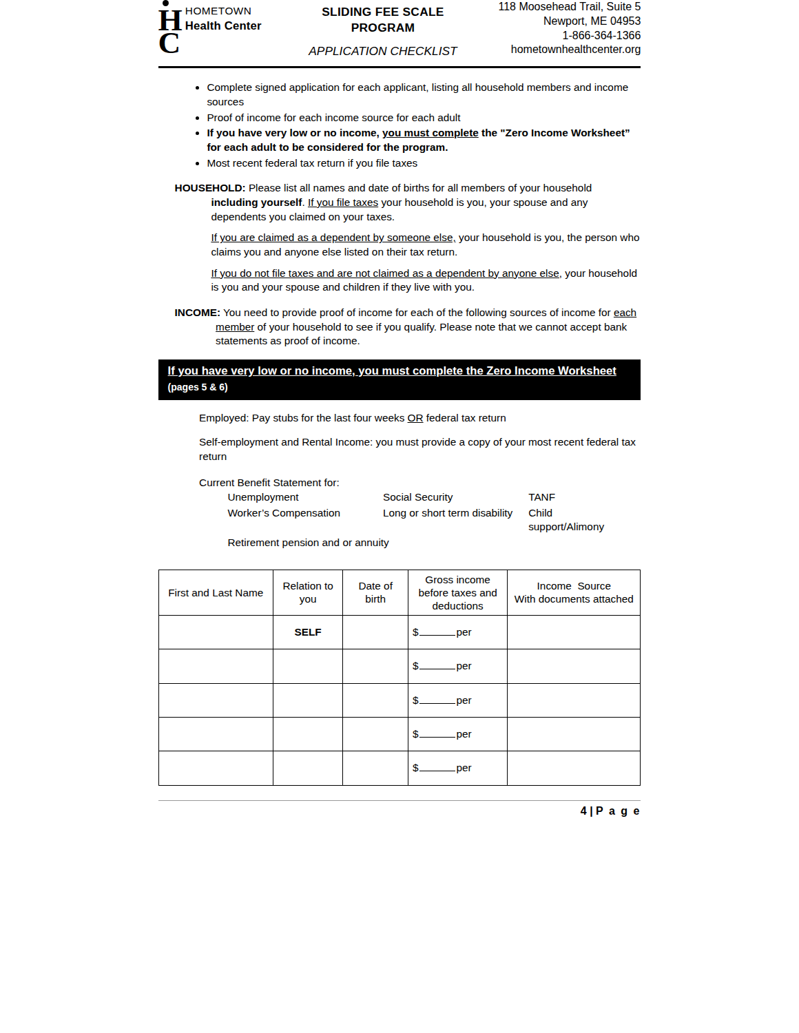H C
HOMETOWN
Health Center
SLIDING FEE SCALE PROGRAM
APPLICATION CHECKLIST
118 Moosehead Trail, Suite 5
Newport, ME 04953
1-866-364-1366
hometownhealthcenter.org
Complete signed application for each applicant, listing all household members and income sources
Proof of income for each income source for each adult
If you have very low or no income, you must complete the "Zero Income Worksheet” for each adult to be considered for the program.
Most recent federal tax return if you file taxes
HOUSEHOLD: Please list all names and date of births for all members of your household including yourself. If you file taxes your household is you, your spouse and any dependents you claimed on your taxes.
If you are claimed as a dependent by someone else, your household is you, the person who claims you and anyone else listed on their tax return.
If you do not file taxes and are not claimed as a dependent by anyone else, your household is you and your spouse and children if they live with you.
INCOME: You need to provide proof of income for each of the following sources of income for each member of your household to see if you qualify. Please note that we cannot accept bank statements as proof of income.
If you have very low or no income, you must complete the Zero Income Worksheet (pages 5 & 6)
Employed: Pay stubs for the last four weeks OR federal tax return
Self-employment and Rental Income: you must provide a copy of your most recent federal tax return
Current Benefit Statement for:
| Unemployment | Social Security | TANF |
| Worker’s Compensation | Long or short term disability | Child support/Alimony |
| Retirement pension and or annuity |
| First and Last Name | Relation to you | Date of birth | Gross income before taxes and deductions | Income Source With documents attached |
| --- | --- | --- | --- | --- |
| | SELF | | $ per | |
| | | | $ per | |
| | | | $ per | |
| | | | $ per | |
| | | | $ per | |
4 | P a g e